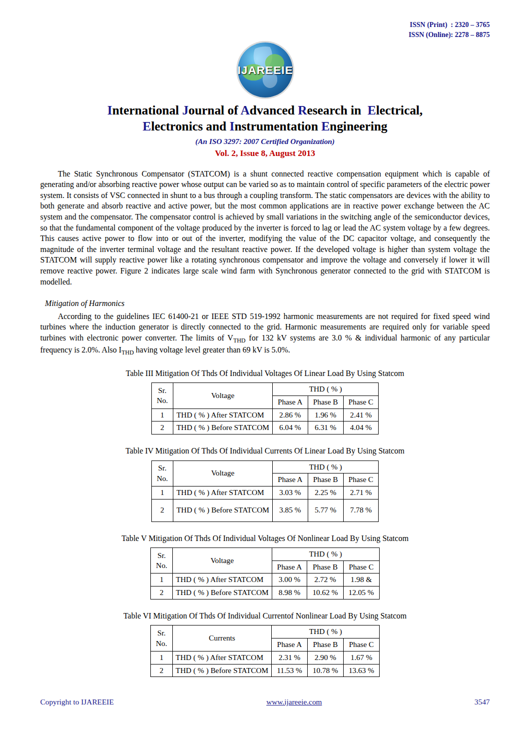ISSN (Print) : 2320 – 3765
ISSN (Online): 2278 – 8875
IJAREEIE
International Journal of Advanced Research in Electrical,
Electronics and Instrumentation Engineering
(An ISO 3297: 2007 Certified Organization)
Vol. 2, Issue 8, August 2013
The Static Synchronous Compensator (STATCOM) is a shunt connected reactive compensation equipment which is capable of generating and/or absorbing reactive power whose output can be varied so as to maintain control of specific parameters of the electric power system. It consists of VSC connected in shunt to a bus through a coupling transform. The static compensators are devices with the ability to both generate and absorb reactive and active power, but the most common applications are in reactive power exchange between the AC system and the compensator. The compensator control is achieved by small variations in the switching angle of the semiconductor devices, so that the fundamental component of the voltage produced by the inverter is forced to lag or lead the AC system voltage by a few degrees. This causes active power to flow into or out of the inverter, modifying the value of the DC capacitor voltage, and consequently the magnitude of the inverter terminal voltage and the resultant reactive power. If the developed voltage is higher than system voltage the STATCOM will supply reactive power like a rotating synchronous compensator and improve the voltage and conversely if lower it will remove reactive power. Figure 2 indicates large scale wind farm with Synchronous generator connected to the grid with STATCOM is modelled.
Mitigation of Harmonics
According to the guidelines IEC 61400-21 or IEEE STD 519-1992 harmonic measurements are not required for fixed speed wind turbines where the induction generator is directly connected to the grid. Harmonic measurements are required only for variable speed turbines with electronic power converter. The limits of VTHD for 132 kV systems are 3.0 % & individual harmonic of any particular frequency is 2.0%. Also ITHD having voltage level greater than 69 kV is 5.0%.
Table III Mitigation Of Thds Of Individual Voltages Of Linear Load By Using Statcom
| Sr. No. | Voltage | THD ( % ) |
| Phase A | Phase B | Phase C |
| 1 | THD ( % ) After STATCOM | 2.86 % | 1.96 % | 2.41 % |
| 2 | THD ( % ) Before STATCOM | 6.04 % | 6.31 % | 4.04 % |
Table IV Mitigation Of Thds Of Individual Currents Of Linear Load By Using Statcom
| Sr. No. | Voltage | THD ( % ) |
| Phase A | Phase B | Phase C |
| 1 | THD ( % ) After STATCOM | 3.03 % | 2.25 % | 2.71 % |
| 2 | THD ( % ) Before STATCOM | 3.85 % | 5.77 % | 7.78 % |
Table V Mitigation Of Thds Of Individual Voltages Of Nonlinear Load By Using Statcom
| Sr. No. | Voltage | THD ( % ) |
| Phase A | Phase B | Phase C |
| 1 | THD ( % ) After STATCOM | 3.00 % | 2.72 % | 1.98 & |
| 2 | THD ( % ) Before STATCOM | 8.98 % | 10.62 % | 12.05 % |
Table VI Mitigation Of Thds Of Individual Currentof Nonlinear Load By Using Statcom
| Sr. No. | Currents | THD ( % ) |
| Phase A | Phase B | Phase C |
| 1 | THD ( % ) After STATCOM | 2.31 % | 2.90 % | 1.67 % |
| 2 | THD ( % ) Before STATCOM | 11.53 % | 10.78 % | 13.63 % |
Copyright to IJAREEIE www.ijareeie.com 3547